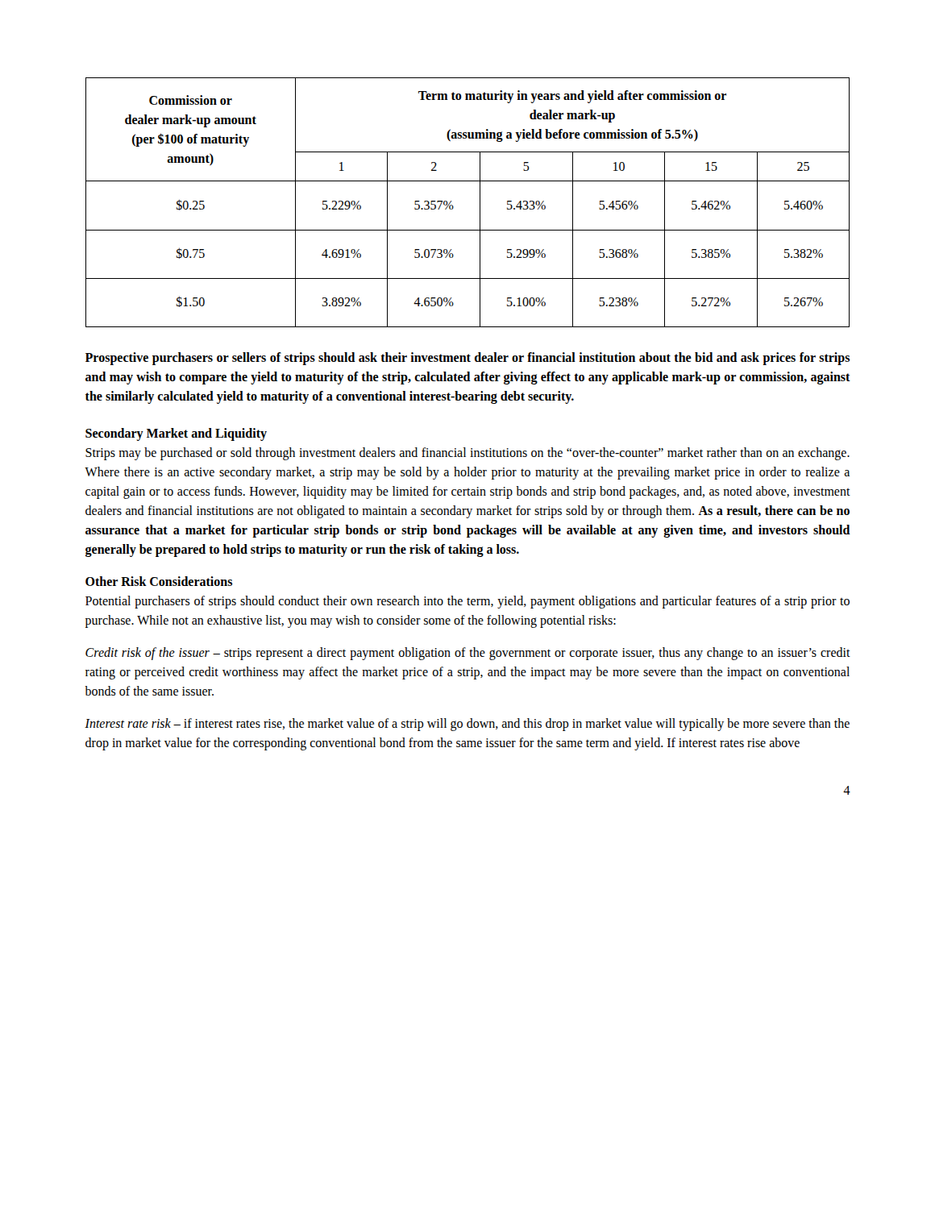| Commission or dealer mark-up amount (per $100 of maturity amount) | Term to maturity in years and yield after commission or dealer mark-up (assuming a yield before commission of 5.5%) |
| --- | --- |
| 1 | 2 | 5 | 10 | 15 | 25 |
| $0.25 | 5.229% | 5.357% | 5.433% | 5.456% | 5.462% | 5.460% |
| $0.75 | 4.691% | 5.073% | 5.299% | 5.368% | 5.385% | 5.382% |
| $1.50 | 3.892% | 4.650% | 5.100% | 5.238% | 5.272% | 5.267% |
Prospective purchasers or sellers of strips should ask their investment dealer or financial institution about the bid and ask prices for strips and may wish to compare the yield to maturity of the strip, calculated after giving effect to any applicable mark-up or commission, against the similarly calculated yield to maturity of a conventional interest-bearing debt security.
Secondary Market and Liquidity
Strips may be purchased or sold through investment dealers and financial institutions on the “over-the-counter” market rather than on an exchange. Where there is an active secondary market, a strip may be sold by a holder prior to maturity at the prevailing market price in order to realize a capital gain or to access funds. However, liquidity may be limited for certain strip bonds and strip bond packages, and, as noted above, investment dealers and financial institutions are not obligated to maintain a secondary market for strips sold by or through them. As a result, there can be no assurance that a market for particular strip bonds or strip bond packages will be available at any given time, and investors should generally be prepared to hold strips to maturity or run the risk of taking a loss.
Other Risk Considerations
Potential purchasers of strips should conduct their own research into the term, yield, payment obligations and particular features of a strip prior to purchase. While not an exhaustive list, you may wish to consider some of the following potential risks:
Credit risk of the issuer – strips represent a direct payment obligation of the government or corporate issuer, thus any change to an issuer’s credit rating or perceived credit worthiness may affect the market price of a strip, and the impact may be more severe than the impact on conventional bonds of the same issuer.
Interest rate risk – if interest rates rise, the market value of a strip will go down, and this drop in market value will typically be more severe than the drop in market value for the corresponding conventional bond from the same issuer for the same term and yield. If interest rates rise above
4